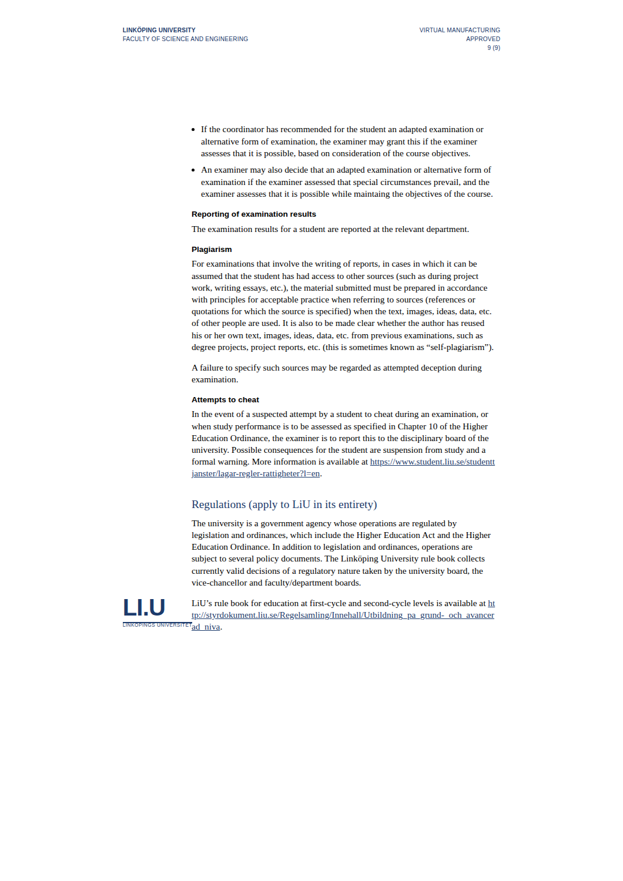LINKÖPING UNIVERSITY
FACULTY OF SCIENCE AND ENGINEERING
VIRTUAL MANUFACTURING
APPROVED
9 (9)
If the coordinator has recommended for the student an adapted examination or alternative form of examination, the examiner may grant this if the examiner assesses that it is possible, based on consideration of the course objectives.
An examiner may also decide that an adapted examination or alternative form of examination if the examiner assessed that special circumstances prevail, and the examiner assesses that it is possible while maintaing the objectives of the course.
Reporting of examination results
The examination results for a student are reported at the relevant department.
Plagiarism
For examinations that involve the writing of reports, in cases in which it can be assumed that the student has had access to other sources (such as during project work, writing essays, etc.), the material submitted must be prepared in accordance with principles for acceptable practice when referring to sources (references or quotations for which the source is specified) when the text, images, ideas, data, etc. of other people are used. It is also to be made clear whether the author has reused his or her own text, images, ideas, data, etc. from previous examinations, such as degree projects, project reports, etc. (this is sometimes known as “self-plagiarism”).
A failure to specify such sources may be regarded as attempted deception during examination.
Attempts to cheat
In the event of a suspected attempt by a student to cheat during an examination, or when study performance is to be assessed as specified in Chapter 10 of the Higher Education Ordinance, the examiner is to report this to the disciplinary board of the university. Possible consequences for the student are suspension from study and a formal warning. More information is available at https://www.student.liu.se/studenttjanster/lagar-regler-rattigheter?l=en.
Regulations (apply to LiU in its entirety)
The university is a government agency whose operations are regulated by legislation and ordinances, which include the Higher Education Act and the Higher Education Ordinance. In addition to legislation and ordinances, operations are subject to several policy documents. The Linköping University rule book collects currently valid decisions of a regulatory nature taken by the university board, the vice-chancellor and faculty/department boards.
LiU’s rule book for education at first-cycle and second-cycle levels is available at http://styrdokument.liu.se/Regelsamling/Innehall/Utbildning_pa_grund-_och_avancerad_niva.
LI.U
LINKÖPINGS UNIVERSITET